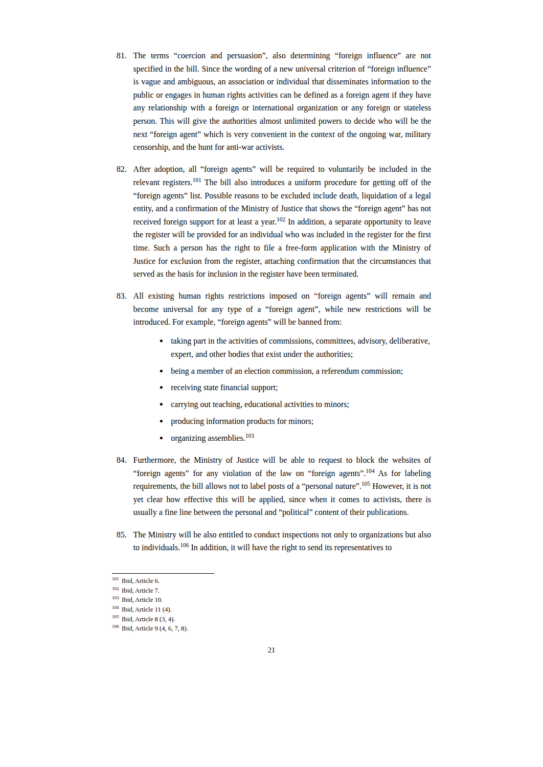The terms “coercion and persuasion”, also determining “foreign influence” are not specified in the bill. Since the wording of a new universal criterion of “foreign influence” is vague and ambiguous, an association or individual that disseminates information to the public or engages in human rights activities can be defined as a foreign agent if they have any relationship with a foreign or international organization or any foreign or stateless person. This will give the authorities almost unlimited powers to decide who will be the next “foreign agent” which is very convenient in the context of the ongoing war, military censorship, and the hunt for anti-war activists.
After adoption, all “foreign agents” will be required to voluntarily be included in the relevant registers.101 The bill also introduces a uniform procedure for getting off of the “foreign agents” list. Possible reasons to be excluded include death, liquidation of a legal entity, and a confirmation of the Ministry of Justice that shows the “foreign agent” has not received foreign support for at least a year.102 In addition, a separate opportunity to leave the register will be provided for an individual who was included in the register for the first time. Such a person has the right to file a free-form application with the Ministry of Justice for exclusion from the register, attaching confirmation that the circumstances that served as the basis for inclusion in the register have been terminated.
All existing human rights restrictions imposed on “foreign agents” will remain and become universal for any type of a “foreign agent”, while new restrictions will be introduced. For example, “foreign agents” will be banned from:
taking part in the activities of commissions, committees, advisory, deliberative, expert, and other bodies that exist under the authorities;
being a member of an election commission, a referendum commission;
receiving state financial support;
carrying out teaching, educational activities to minors;
producing information products for minors;
organizing assemblies.103
Furthermore, the Ministry of Justice will be able to request to block the websites of “foreign agents” for any violation of the law on “foreign agents”.104 As for labeling requirements, the bill allows not to label posts of a “personal nature”.105 However, it is not yet clear how effective this will be applied, since when it comes to activists, there is usually a fine line between the personal and “political” content of their publications.
The Ministry will be also entitled to conduct inspections not only to organizations but also to individuals.106 In addition, it will have the right to send its representatives to
101 Ibid, Article 6.
102 Ibid, Article 7.
103 Ibid, Article 10.
104 Ibid, Article 11 (4).
105 Ibid, Article 8 (3, 4).
106 Ibid, Article 9 (4, 6, 7, 8).
21